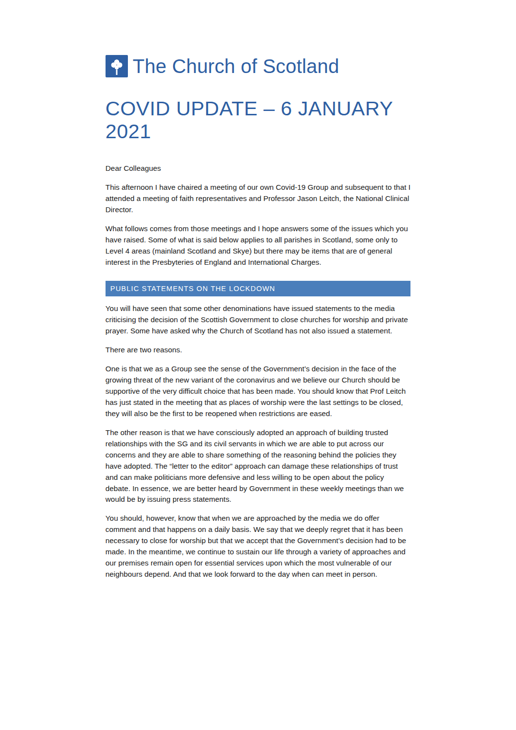The Church of Scotland
COVID UPDATE – 6 JANUARY 2021
Dear Colleagues
This afternoon I have chaired a meeting of our own Covid-19 Group and subsequent to that I attended a meeting of faith representatives and Professor Jason Leitch, the National Clinical Director.
What follows comes from those meetings and I hope answers some of the issues which you have raised. Some of what is said below applies to all parishes in Scotland, some only to Level 4 areas (mainland Scotland and Skye) but there may be items that are of general interest in the Presbyteries of England and International Charges.
Public statements on the lockdown
You will have seen that some other denominations have issued statements to the media criticising the decision of the Scottish Government to close churches for worship and private prayer. Some have asked why the Church of Scotland has not also issued a statement.
There are two reasons.
One is that we as a Group see the sense of the Government’s decision in the face of the growing threat of the new variant of the coronavirus and we believe our Church should be supportive of the very difficult choice that has been made. You should know that Prof Leitch has just stated in the meeting that as places of worship were the last settings to be closed, they will also be the first to be reopened when restrictions are eased.
The other reason is that we have consciously adopted an approach of building trusted relationships with the SG and its civil servants in which we are able to put across our concerns and they are able to share something of the reasoning behind the policies they have adopted. The “letter to the editor” approach can damage these relationships of trust and can make politicians more defensive and less willing to be open about the policy debate. In essence, we are better heard by Government in these weekly meetings than we would be by issuing press statements.
You should, however, know that when we are approached by the media we do offer comment and that happens on a daily basis. We say that we deeply regret that it has been necessary to close for worship but that we accept that the Government’s decision had to be made. In the meantime, we continue to sustain our life through a variety of approaches and our premises remain open for essential services upon which the most vulnerable of our neighbours depend. And that we look forward to the day when can meet in person.